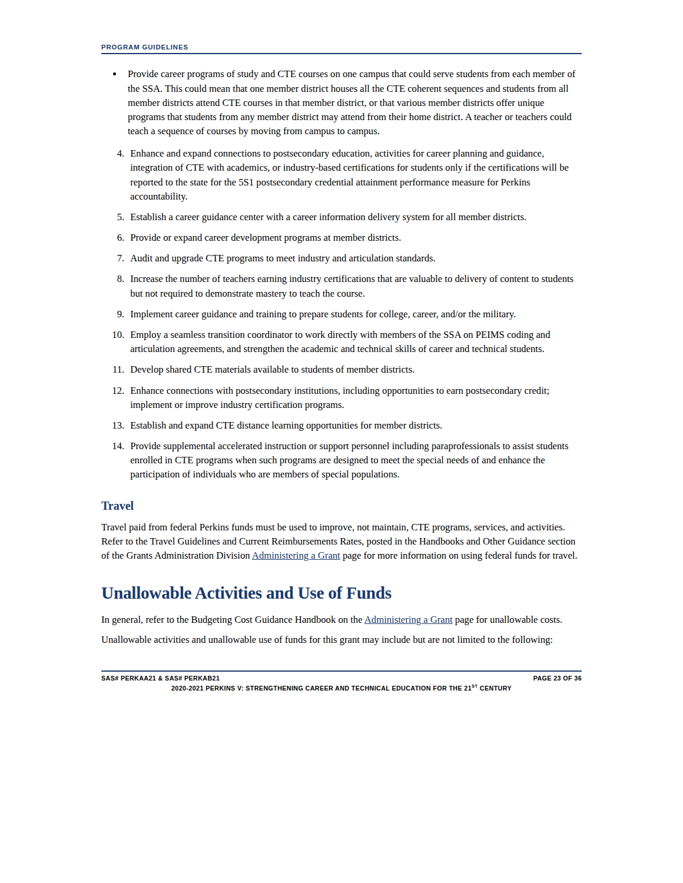PROGRAM GUIDELINES
Provide career programs of study and CTE courses on one campus that could serve students from each member of the SSA. This could mean that one member district houses all the CTE coherent sequences and students from all member districts attend CTE courses in that member district, or that various member districts offer unique programs that students from any member district may attend from their home district. A teacher or teachers could teach a sequence of courses by moving from campus to campus.
Enhance and expand connections to postsecondary education, activities for career planning and guidance, integration of CTE with academics, or industry-based certifications for students only if the certifications will be reported to the state for the 5S1 postsecondary credential attainment performance measure for Perkins accountability.
Establish a career guidance center with a career information delivery system for all member districts.
Provide or expand career development programs at member districts.
Audit and upgrade CTE programs to meet industry and articulation standards.
Increase the number of teachers earning industry certifications that are valuable to delivery of content to students but not required to demonstrate mastery to teach the course.
Implement career guidance and training to prepare students for college, career, and/or the military.
Employ a seamless transition coordinator to work directly with members of the SSA on PEIMS coding and articulation agreements, and strengthen the academic and technical skills of career and technical students.
Develop shared CTE materials available to students of member districts.
Enhance connections with postsecondary institutions, including opportunities to earn postsecondary credit; implement or improve industry certification programs.
Establish and expand CTE distance learning opportunities for member districts.
Provide supplemental accelerated instruction or support personnel including paraprofessionals to assist students enrolled in CTE programs when such programs are designed to meet the special needs of and enhance the participation of individuals who are members of special populations.
Travel
Travel paid from federal Perkins funds must be used to improve, not maintain, CTE programs, services, and activities. Refer to the Travel Guidelines and Current Reimbursements Rates, posted in the Handbooks and Other Guidance section of the Grants Administration Division Administering a Grant page for more information on using federal funds for travel.
Unallowable Activities and Use of Funds
In general, refer to the Budgeting Cost Guidance Handbook on the Administering a Grant page for unallowable costs.
Unallowable activities and unallowable use of funds for this grant may include but are not limited to the following:
SAS# PERKAA21 & SAS# PERKAB21 PAGE 23 OF 36
2020-2021 PERKINS V: STRENGTHENING CAREER AND TECHNICAL EDUCATION FOR THE 21ST CENTURY